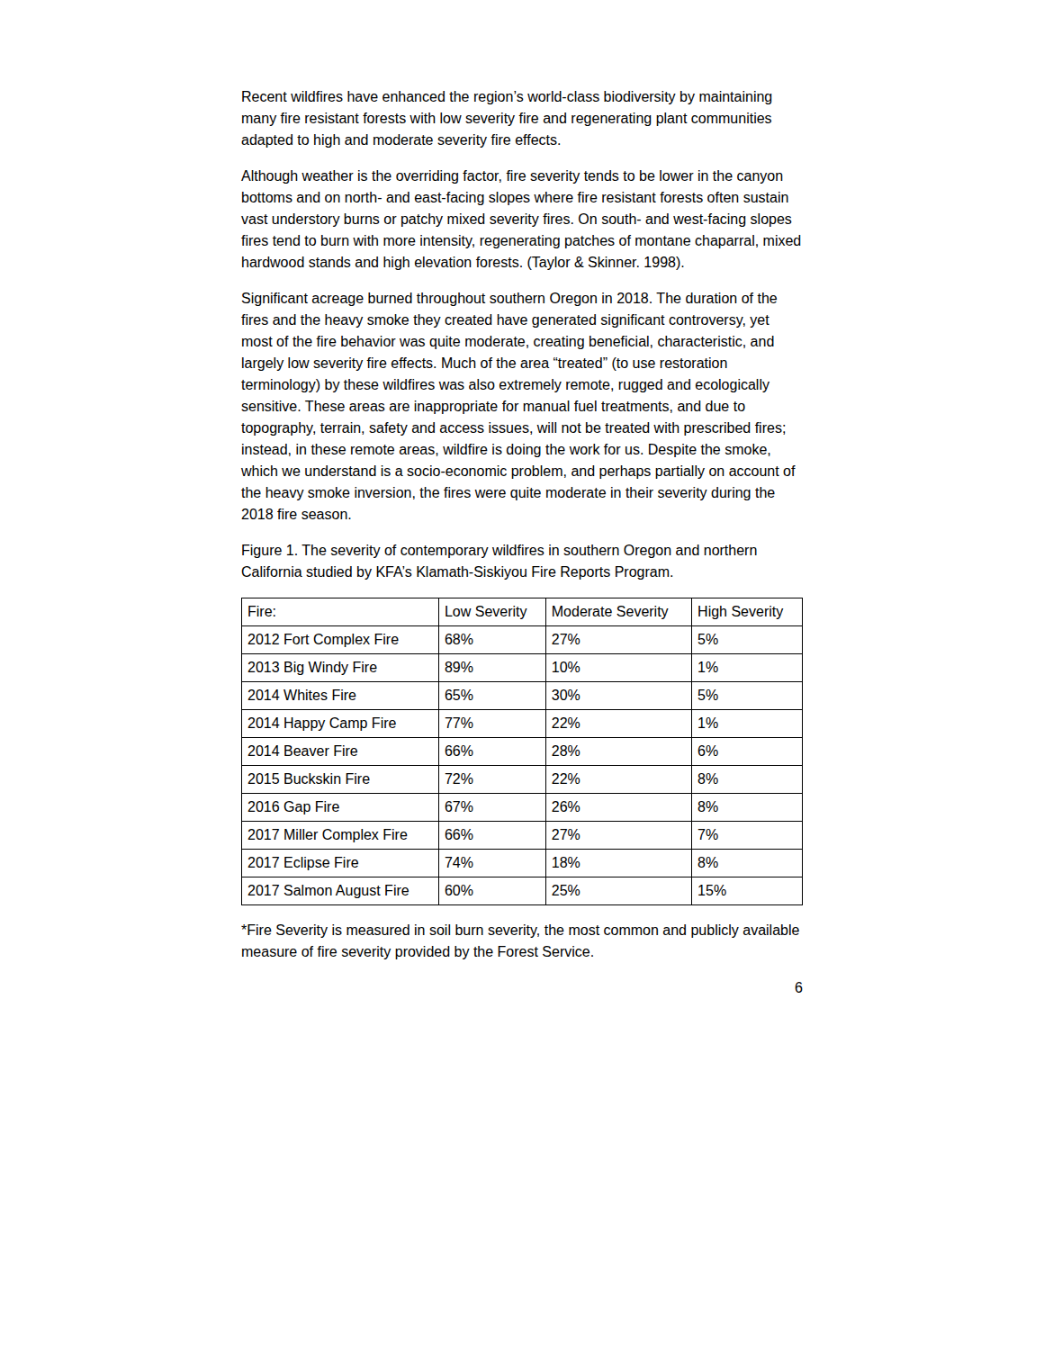Recent wildfires have enhanced the region’s world-class biodiversity by maintaining many fire resistant forests with low severity fire and regenerating plant communities adapted to high and moderate severity fire effects.
Although weather is the overriding factor, fire severity tends to be lower in the canyon bottoms and on north- and east-facing slopes where fire resistant forests often sustain vast understory burns or patchy mixed severity fires. On south- and west-facing slopes fires tend to burn with more intensity, regenerating patches of montane chaparral, mixed hardwood stands and high elevation forests. (Taylor & Skinner. 1998).
Significant acreage burned throughout southern Oregon in 2018. The duration of the fires and the heavy smoke they created have generated significant controversy, yet most of the fire behavior was quite moderate, creating beneficial, characteristic, and largely low severity fire effects. Much of the area “treated” (to use restoration terminology) by these wildfires was also extremely remote, rugged and ecologically sensitive. These areas are inappropriate for manual fuel treatments, and due to topography, terrain, safety and access issues, will not be treated with prescribed fires; instead, in these remote areas, wildfire is doing the work for us. Despite the smoke, which we understand is a socio-economic problem, and perhaps partially on account of the heavy smoke inversion, the fires were quite moderate in their severity during the 2018 fire season.
Figure 1. The severity of contemporary wildfires in southern Oregon and northern California studied by KFA’s Klamath-Siskiyou Fire Reports Program.
| Fire: | Low Severity | Moderate Severity | High Severity |
| 2012 Fort Complex Fire | 68% | 27% | 5% |
| 2013 Big Windy Fire | 89% | 10% | 1% |
| 2014 Whites Fire | 65% | 30% | 5% |
| 2014 Happy Camp Fire | 77% | 22% | 1% |
| 2014 Beaver Fire | 66% | 28% | 6% |
| 2015 Buckskin Fire | 72% | 22% | 8% |
| 2016 Gap Fire | 67% | 26% | 8% |
| 2017 Miller Complex Fire | 66% | 27% | 7% |
| 2017 Eclipse Fire | 74% | 18% | 8% |
| 2017 Salmon August Fire | 60% | 25% | 15% |
*Fire Severity is measured in soil burn severity, the most common and publicly available measure of fire severity provided by the Forest Service.
6